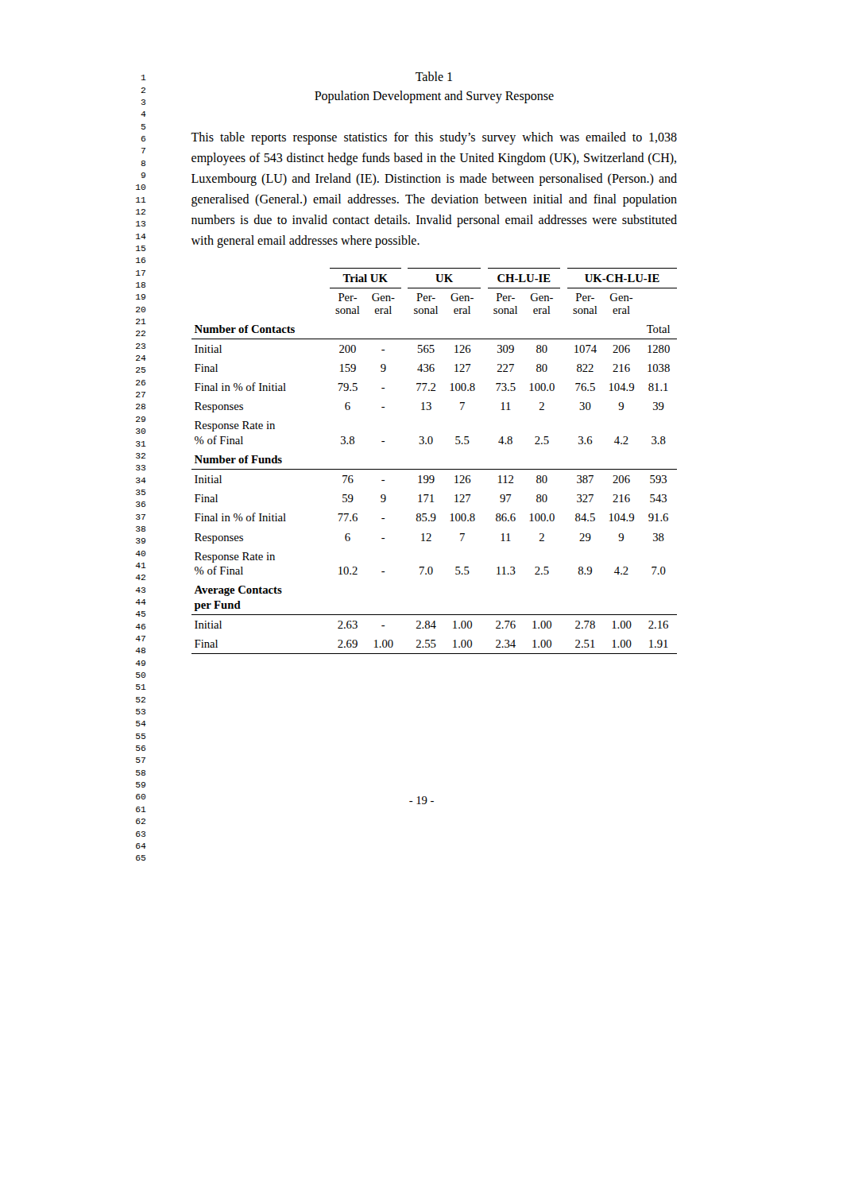1
2
3
4
5
6
7
8
9
10
11
12
13
14
15
16
17
18
19
20
21
22
23
24
25
26
27
28
29
30
31
32
33
34
35
36
37
38
39
40
41
42
43
44
45
46
47
48
49
50
51
52
53
54
55
56
57
58
59
60
61
62
63
64
65
Table 1
Population Development and Survey Response
This table reports response statistics for this study’s survey which was emailed to 1,038 employees of 543 distinct hedge funds based in the United Kingdom (UK), Switzerland (CH), Luxembourg (LU) and Ireland (IE). Distinction is made between personalised (Person.) and generalised (General.) email addresses. The deviation between initial and final population numbers is due to invalid contact details. Invalid personal email addresses were substituted with general email addresses where possible.
| | | Trial UK | | UK | | CH-LU-IE | | UK-CH-LU-IE |
| --- | --- | --- | --- | --- | --- | --- | --- | --- |
| | | Per- sonal | Gen- eral | | Per- sonal | Gen- eral | | Per- sonal | Gen- eral | | Per- sonal | Gen- eral | |
| Number of Contacts | | | | | | | | | | | | | Total |
| Initial | | 200 | - | | 565 | 126 | | 309 | 80 | | 1074 | 206 | 1280 |
| Final | | 159 | 9 | | 436 | 127 | | 227 | 80 | | 822 | 216 | 1038 |
| Final in % of Initial | | 79.5 | - | | 77.2 | 100.8 | | 73.5 | 100.0 | | 76.5 | 104.9 | 81.1 |
| Responses | | 6 | - | | 13 | 7 | | 11 | 2 | | 30 | 9 | 39 |
| Response Rate in % of Final | | 3.8 | - | | 3.0 | 5.5 | | 4.8 | 2.5 | | 3.6 | 4.2 | 3.8 |
| Number of Funds | | | | | | | | | | | | | |
| Initial | | 76 | - | | 199 | 126 | | 112 | 80 | | 387 | 206 | 593 |
| Final | | 59 | 9 | | 171 | 127 | | 97 | 80 | | 327 | 216 | 543 |
| Final in % of Initial | | 77.6 | - | | 85.9 | 100.8 | | 86.6 | 100.0 | | 84.5 | 104.9 | 91.6 |
| Responses | | 6 | - | | 12 | 7 | | 11 | 2 | | 29 | 9 | 38 |
| Response Rate in % of Final | | 10.2 | - | | 7.0 | 5.5 | | 11.3 | 2.5 | | 8.9 | 4.2 | 7.0 |
| Average Contacts per Fund | | | | | | | | | | | | | |
| Initial | | 2.63 | - | | 2.84 | 1.00 | | 2.76 | 1.00 | | 2.78 | 1.00 | 2.16 |
| Final | | 2.69 | 1.00 | | 2.55 | 1.00 | | 2.34 | 1.00 | | 2.51 | 1.00 | 1.91 |
- 19 -